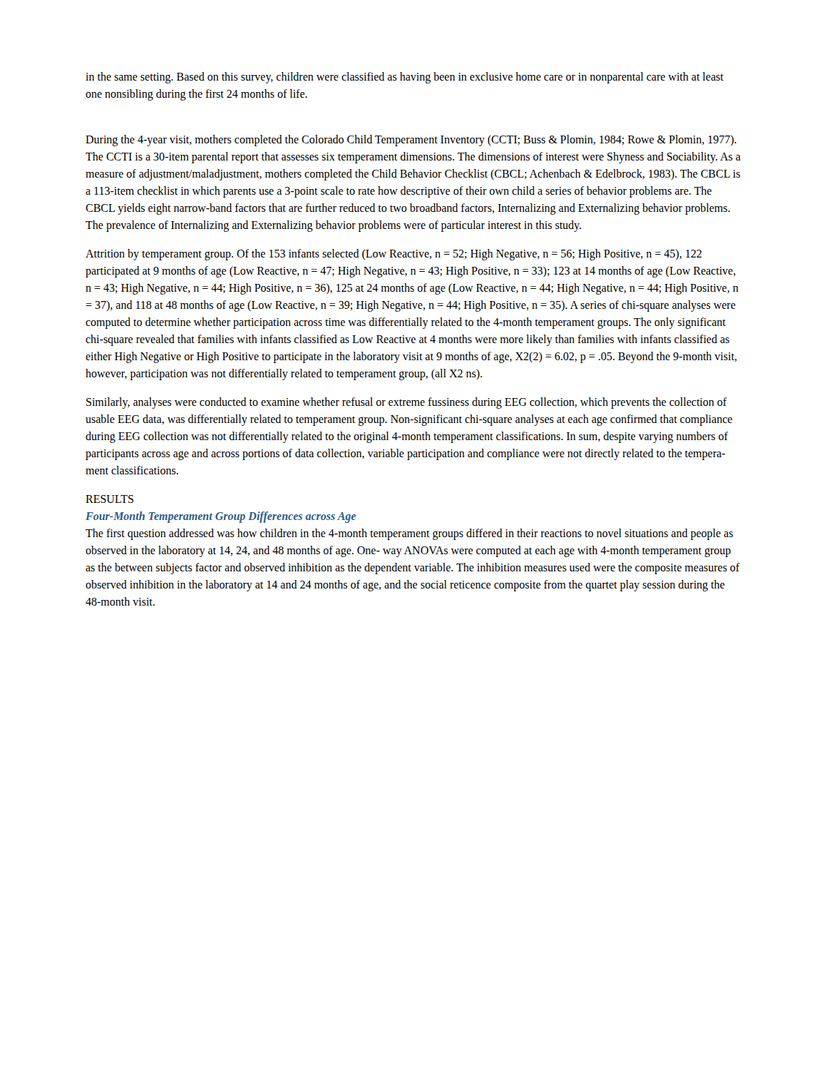in the same setting. Based on this survey, children were classified as having been in exclusive home care or in nonparental care with at least one nonsibling during the first 24 months of life.
During the 4-year visit, mothers completed the Colorado Child Temperament Inventory (CCTI; Buss & Plomin, 1984; Rowe & Plomin, 1977). The CCTI is a 30-item parental report that assesses six temperament dimensions. The dimensions of interest were Shyness and Sociability. As a measure of adjustment/maladjustment, mothers completed the Child Behavior Checklist (CBCL; Achenbach & Edelbrock, 1983). The CBCL is a 113-item checklist in which parents use a 3-point scale to rate how descriptive of their own child a series of behavior problems are. The CBCL yields eight narrow-band factors that are further reduced to two broadband factors, Internalizing and Externalizing behavior problems. The prevalence of Internalizing and Externalizing behavior problems were of particular interest in this study.
Attrition by temperament group. Of the 153 infants selected (Low Reactive, n = 52; High Negative, n = 56; High Positive, n = 45), 122 participated at 9 months of age (Low Reactive, n = 47; High Negative, n = 43; High Positive, n = 33); 123 at 14 months of age (Low Reactive, n = 43; High Negative, n = 44; High Positive, n = 36), 125 at 24 months of age (Low Reactive, n = 44; High Negative, n = 44; High Positive, n = 37), and 118 at 48 months of age (Low Reactive, n = 39; High Negative, n = 44; High Positive, n = 35). A series of chi-square analyses were computed to determine whether participation across time was differentially related to the 4-month temperament groups. The only significant chi-square revealed that families with infants classified as Low Reactive at 4 months were more likely than families with infants classified as either High Negative or High Positive to participate in the laboratory visit at 9 months of age, X2(2) = 6.02, p = .05. Beyond the 9-month visit, however, participation was not differentially related to temperament group, (all X2 ns).
Similarly, analyses were conducted to examine whether refusal or extreme fussiness during EEG collection, which prevents the collection of usable EEG data, was differentially related to temperament group. Non-significant chi-square analyses at each age confirmed that compliance during EEG collection was not differentially related to the original 4-month temperament classifications. In sum, despite varying numbers of participants across age and across portions of data collection, variable participation and compliance were not directly related to the tempera-ment classifications.
RESULTS
Four-Month Temperament Group Differences across Age
The first question addressed was how children in the 4-month temperament groups differed in their reactions to novel situations and people as observed in the laboratory at 14, 24, and 48 months of age. One- way ANOVAs were computed at each age with 4-month temperament group as the between subjects factor and observed inhibition as the dependent variable. The inhibition measures used were the composite measures of observed inhibition in the laboratory at 14 and 24 months of age, and the social reticence composite from the quartet play session during the 48-month visit.